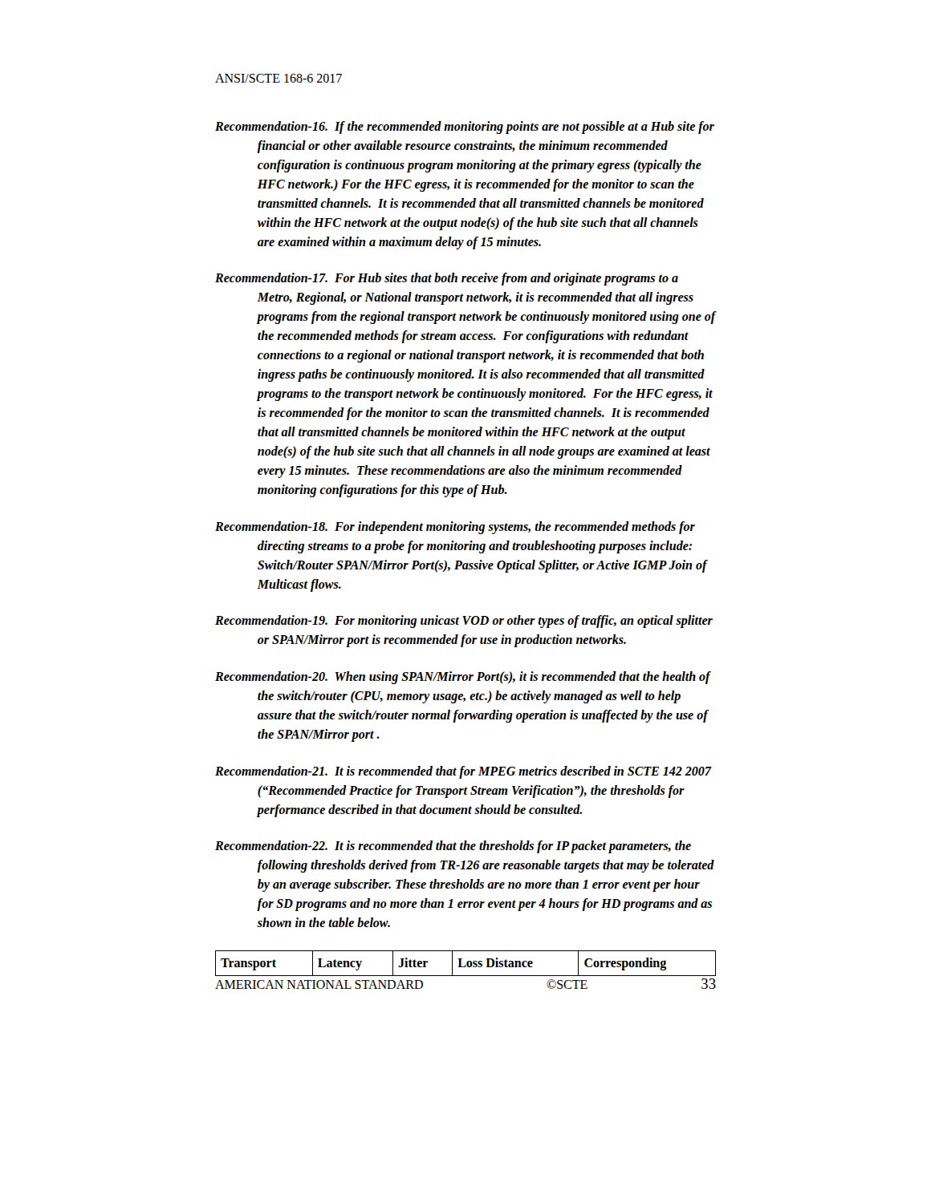ANSI/SCTE 168-6 2017
Recommendation-16. If the recommended monitoring points are not possible at a Hub site for financial or other available resource constraints, the minimum recommended configuration is continuous program monitoring at the primary egress (typically the HFC network.) For the HFC egress, it is recommended for the monitor to scan the transmitted channels. It is recommended that all transmitted channels be monitored within the HFC network at the output node(s) of the hub site such that all channels are examined within a maximum delay of 15 minutes.
Recommendation-17. For Hub sites that both receive from and originate programs to a Metro, Regional, or National transport network, it is recommended that all ingress programs from the regional transport network be continuously monitored using one of the recommended methods for stream access. For configurations with redundant connections to a regional or national transport network, it is recommended that both ingress paths be continuously monitored. It is also recommended that all transmitted programs to the transport network be continuously monitored. For the HFC egress, it is recommended for the monitor to scan the transmitted channels. It is recommended that all transmitted channels be monitored within the HFC network at the output node(s) of the hub site such that all channels in all node groups are examined at least every 15 minutes. These recommendations are also the minimum recommended monitoring configurations for this type of Hub.
Recommendation-18. For independent monitoring systems, the recommended methods for directing streams to a probe for monitoring and troubleshooting purposes include: Switch/Router SPAN/Mirror Port(s), Passive Optical Splitter, or Active IGMP Join of Multicast flows.
Recommendation-19. For monitoring unicast VOD or other types of traffic, an optical splitter or SPAN/Mirror port is recommended for use in production networks.
Recommendation-20. When using SPAN/Mirror Port(s), it is recommended that the health of the switch/router (CPU, memory usage, etc.) be actively managed as well to help assure that the switch/router normal forwarding operation is unaffected by the use of the SPAN/Mirror port .
Recommendation-21. It is recommended that for MPEG metrics described in SCTE 142 2007 (“Recommended Practice for Transport Stream Verification”), the thresholds for performance described in that document should be consulted.
Recommendation-22. It is recommended that the thresholds for IP packet parameters, the following thresholds derived from TR-126 are reasonable targets that may be tolerated by an average subscriber. These thresholds are no more than 1 error event per hour for SD programs and no more than 1 error event per 4 hours for HD programs and as shown in the table below.
| Transport | Latency | Jitter | Loss Distance | Corresponding |
| --- | --- | --- | --- | --- |
AMERICAN NATIONAL STANDARD ©SCTE 33